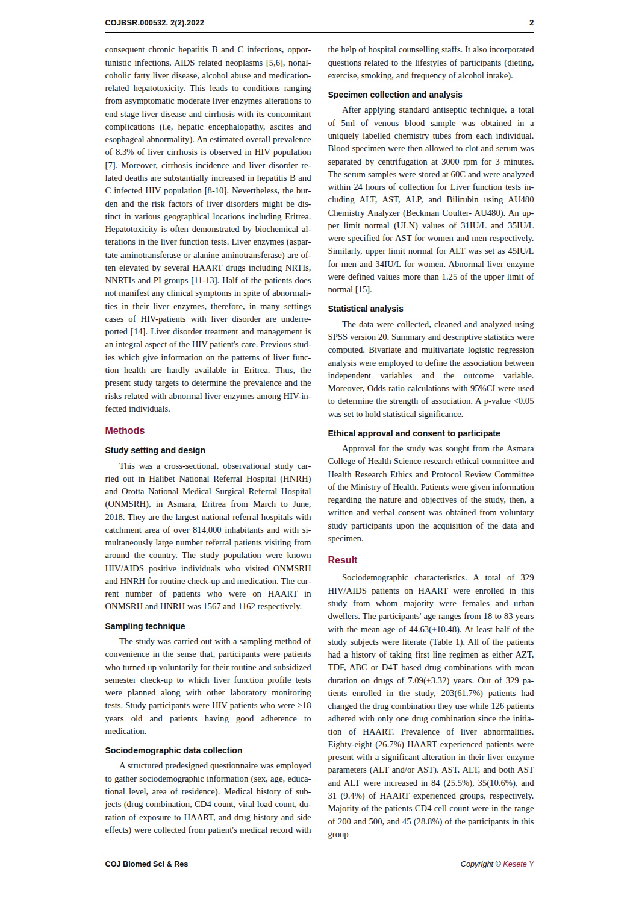COJBSR.000532. 2(2).2022 2
consequent chronic hepatitis B and C infections, opportunistic infections, AIDS related neoplasms [5,6], nonalcoholic fatty liver disease, alcohol abuse and medication-related hepatotoxicity. This leads to conditions ranging from asymptomatic moderate liver enzymes alterations to end stage liver disease and cirrhosis with its concomitant complications (i.e, hepatic encephalopathy, ascites and esophageal abnormality). An estimated overall prevalence of 8.3% of liver cirrhosis is observed in HIV population [7]. Moreover, cirrhosis incidence and liver disorder related deaths are substantially increased in hepatitis B and C infected HIV population [8-10]. Nevertheless, the burden and the risk factors of liver disorders might be distinct in various geographical locations including Eritrea. Hepatotoxicity is often demonstrated by biochemical alterations in the liver function tests. Liver enzymes (aspartate aminotransferase or alanine aminotransferase) are often elevated by several HAART drugs including NRTIs, NNRTIs and PI groups [11-13]. Half of the patients does not manifest any clinical symptoms in spite of abnormalities in their liver enzymes, therefore, in many settings cases of HIV-patients with liver disorder are underreported [14]. Liver disorder treatment and management is an integral aspect of the HIV patient's care. Previous studies which give information on the patterns of liver function health are hardly available in Eritrea. Thus, the present study targets to determine the prevalence and the risks related with abnormal liver enzymes among HIV-infected individuals.
Methods
Study setting and design
This was a cross-sectional, observational study carried out in Halibet National Referral Hospital (HNRH) and Orotta National Medical Surgical Referral Hospital (ONMSRH), in Asmara, Eritrea from March to June, 2018. They are the largest national referral hospitals with catchment area of over 814,000 inhabitants and with simultaneously large number referral patients visiting from around the country. The study population were known HIV/AIDS positive individuals who visited ONMSRH and HNRH for routine check-up and medication. The current number of patients who were on HAART in ONMSRH and HNRH was 1567 and 1162 respectively.
Sampling technique
The study was carried out with a sampling method of convenience in the sense that, participants were patients who turned up voluntarily for their routine and subsidized semester check-up to which liver function profile tests were planned along with other laboratory monitoring tests. Study participants were HIV patients who were >18 years old and patients having good adherence to medication.
Sociodemographic data collection
A structured predesigned questionnaire was employed to gather sociodemographic information (sex, age, educational level, area of residence). Medical history of subjects (drug combination, CD4 count, viral load count, duration of exposure to HAART, and drug history and side effects) were collected from patient's medical record with the help of hospital counselling staffs. It also incorporated questions related to the lifestyles of participants (dieting, exercise, smoking, and frequency of alcohol intake).
Specimen collection and analysis
After applying standard antiseptic technique, a total of 5ml of venous blood sample was obtained in a uniquely labelled chemistry tubes from each individual. Blood specimen were then allowed to clot and serum was separated by centrifugation at 3000 rpm for 3 minutes. The serum samples were stored at 60C and were analyzed within 24 hours of collection for Liver function tests including ALT, AST, ALP, and Bilirubin using AU480 Chemistry Analyzer (Beckman Coulter- AU480). An upper limit normal (ULN) values of 31IU/L and 35IU/L were specified for AST for women and men respectively. Similarly, upper limit normal for ALT was set as 45IU/L for men and 34IU/L for women. Abnormal liver enzyme were defined values more than 1.25 of the upper limit of normal [15].
Statistical analysis
The data were collected, cleaned and analyzed using SPSS version 20. Summary and descriptive statistics were computed. Bivariate and multivariate logistic regression analysis were employed to define the association between independent variables and the outcome variable. Moreover, Odds ratio calculations with 95%CI were used to determine the strength of association. A p-value <0.05 was set to hold statistical significance.
Ethical approval and consent to participate
Approval for the study was sought from the Asmara College of Health Science research ethical committee and Health Research Ethics and Protocol Review Committee of the Ministry of Health. Patients were given information regarding the nature and objectives of the study, then, a written and verbal consent was obtained from voluntary study participants upon the acquisition of the data and specimen.
Result
Sociodemographic characteristics. A total of 329 HIV/AIDS patients on HAART were enrolled in this study from whom majority were females and urban dwellers. The participants' age ranges from 18 to 83 years with the mean age of 44.63(±10.48). At least half of the study subjects were literate (Table 1). All of the patients had a history of taking first line regimen as either AZT, TDF, ABC or D4T based drug combinations with mean duration on drugs of 7.09(±3.32) years. Out of 329 patients enrolled in the study, 203(61.7%) patients had changed the drug combination they use while 126 patients adhered with only one drug combination since the initiation of HAART. Prevalence of liver abnormalities. Eighty-eight (26.7%) HAART experienced patients were present with a significant alteration in their liver enzyme parameters (ALT and/or AST). AST, ALT, and both AST and ALT were increased in 84 (25.5%), 35(10.6%), and 31 (9.4%) of HAART experienced groups, respectively. Majority of the patients CD4 cell count were in the range of 200 and 500, and 45 (28.8%) of the participants in this group
COJ Biomed Sci & Res Copyright © Kesete Y